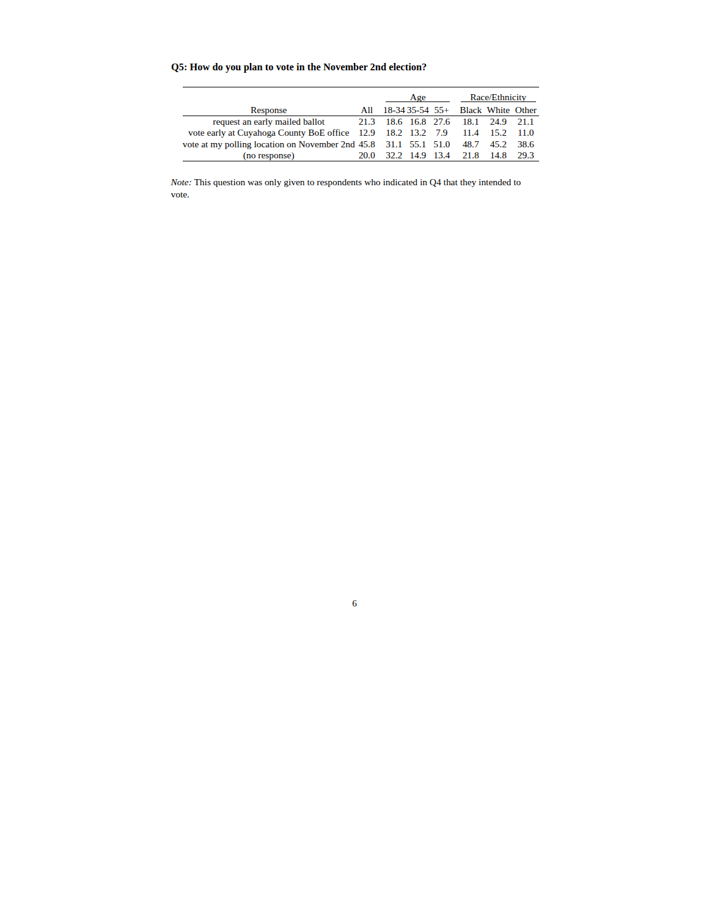Q5: How do you plan to vote in the November 2nd election?
| | | | Age | | Race/Ethnicity |
| Response | All | | 18-34 | 35-54 | 55+ | | Black | White | Other |
| request an early mailed ballot | 21.3 | | 18.6 | 16.8 | 27.6 | | 18.1 | 24.9 | 21.1 |
| vote early at Cuyahoga County BoE office | 12.9 | | 18.2 | 13.2 | 7.9 | | 11.4 | 15.2 | 11.0 |
| vote at my polling location on November 2nd | 45.8 | | 31.1 | 55.1 | 51.0 | | 48.7 | 45.2 | 38.6 |
| (no response) | 20.0 | | 32.2 | 14.9 | 13.4 | | 21.8 | 14.8 | 29.3 |
Note: This question was only given to respondents who indicated in Q4 that they intended to vote.
6